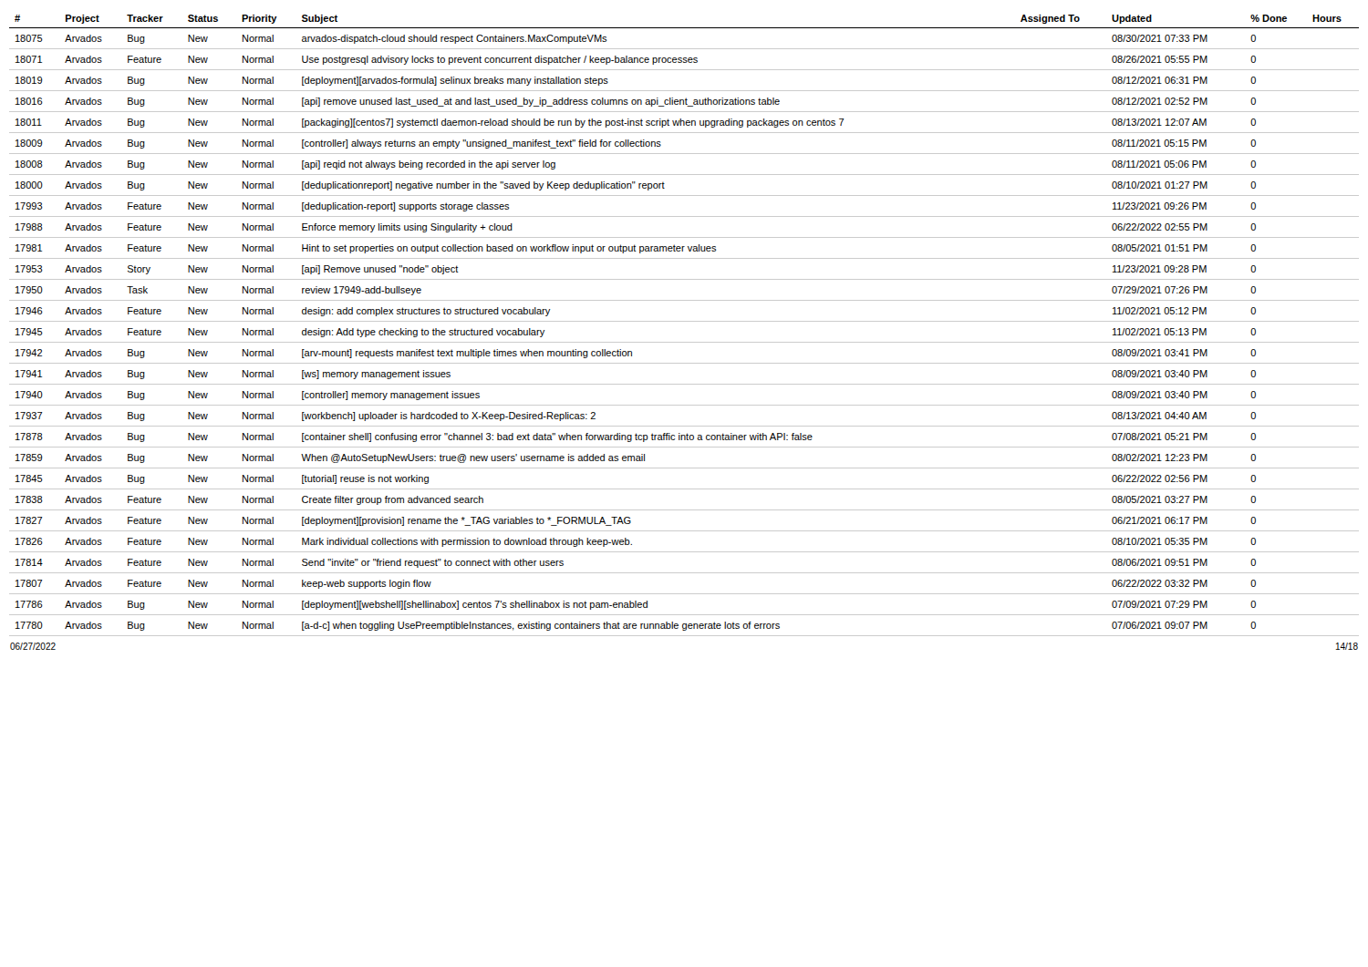| # | Project | Tracker | Status | Priority | Subject | Assigned To | Updated | % Done | Hours |
| --- | --- | --- | --- | --- | --- | --- | --- | --- | --- |
| 18075 | Arvados | Bug | New | Normal | arvados-dispatch-cloud should respect Containers.MaxComputeVMs | | 08/30/2021 07:33 PM | 0 | |
| 18071 | Arvados | Feature | New | Normal | Use postgresql advisory locks to prevent concurrent dispatcher / keep-balance processes | | 08/26/2021 05:55 PM | 0 | |
| 18019 | Arvados | Bug | New | Normal | [deployment][arvados-formula] selinux breaks many installation steps | | 08/12/2021 06:31 PM | 0 | |
| 18016 | Arvados | Bug | New | Normal | [api] remove unused last_used_at and last_used_by_ip_address columns on api_client_authorizations table | | 08/12/2021 02:52 PM | 0 | |
| 18011 | Arvados | Bug | New | Normal | [packaging][centos7] systemctl daemon-reload should be run by the post-inst script when upgrading packages on centos 7 | | 08/13/2021 12:07 AM | 0 | |
| 18009 | Arvados | Bug | New | Normal | [controller] always returns an empty "unsigned_manifest_text" field for collections | | 08/11/2021 05:15 PM | 0 | |
| 18008 | Arvados | Bug | New | Normal | [api] reqid not always being recorded in the api server log | | 08/11/2021 05:06 PM | 0 | |
| 18000 | Arvados | Bug | New | Normal | [deduplicationreport] negative number in the "saved by Keep deduplication" report | | 08/10/2021 01:27 PM | 0 | |
| 17993 | Arvados | Feature | New | Normal | [deduplication-report] supports storage classes | | 11/23/2021 09:26 PM | 0 | |
| 17988 | Arvados | Feature | New | Normal | Enforce memory limits using Singularity + cloud | | 06/22/2022 02:55 PM | 0 | |
| 17981 | Arvados | Feature | New | Normal | Hint to set properties on output collection based on workflow input or output parameter values | | 08/05/2021 01:51 PM | 0 | |
| 17953 | Arvados | Story | New | Normal | [api] Remove unused "node" object | | 11/23/2021 09:28 PM | 0 | |
| 17950 | Arvados | Task | New | Normal | review 17949-add-bullseye | | 07/29/2021 07:26 PM | 0 | |
| 17946 | Arvados | Feature | New | Normal | design: add complex structures to structured vocabulary | | 11/02/2021 05:12 PM | 0 | |
| 17945 | Arvados | Feature | New | Normal | design: Add type checking to the structured vocabulary | | 11/02/2021 05:13 PM | 0 | |
| 17942 | Arvados | Bug | New | Normal | [arv-mount] requests manifest text multiple times when mounting collection | | 08/09/2021 03:41 PM | 0 | |
| 17941 | Arvados | Bug | New | Normal | [ws] memory management issues | | 08/09/2021 03:40 PM | 0 | |
| 17940 | Arvados | Bug | New | Normal | [controller] memory management issues | | 08/09/2021 03:40 PM | 0 | |
| 17937 | Arvados | Bug | New | Normal | [workbench] uploader is hardcoded to X-Keep-Desired-Replicas: 2 | | 08/13/2021 04:40 AM | 0 | |
| 17878 | Arvados | Bug | New | Normal | [container shell] confusing error "channel 3: bad ext data" when forwarding tcp traffic into a container with API: false | | 07/08/2021 05:21 PM | 0 | |
| 17859 | Arvados | Bug | New | Normal | When @AutoSetupNewUsers: true@ new users' username is added as email | | 08/02/2021 12:23 PM | 0 | |
| 17845 | Arvados | Bug | New | Normal | [tutorial] reuse is not working | | 06/22/2022 02:56 PM | 0 | |
| 17838 | Arvados | Feature | New | Normal | Create filter group from advanced search | | 08/05/2021 03:27 PM | 0 | |
| 17827 | Arvados | Feature | New | Normal | [deployment][provision] rename the *_TAG variables to *_FORMULA_TAG | | 06/21/2021 06:17 PM | 0 | |
| 17826 | Arvados | Feature | New | Normal | Mark individual collections with permission to download through keep-web. | | 08/10/2021 05:35 PM | 0 | |
| 17814 | Arvados | Feature | New | Normal | Send "invite" or "friend request" to connect with other users | | 08/06/2021 09:51 PM | 0 | |
| 17807 | Arvados | Feature | New | Normal | keep-web supports login flow | | 06/22/2022 03:32 PM | 0 | |
| 17786 | Arvados | Bug | New | Normal | [deployment][webshell][shellinabox] centos 7's shellinabox is not pam-enabled | | 07/09/2021 07:29 PM | 0 | |
| 17780 | Arvados | Bug | New | Normal | [a-d-c] when toggling UsePreemptibleInstances, existing containers that are runnable generate lots of errors | | 07/06/2021 09:07 PM | 0 | |
| 06/27/2022 | 14/18 |